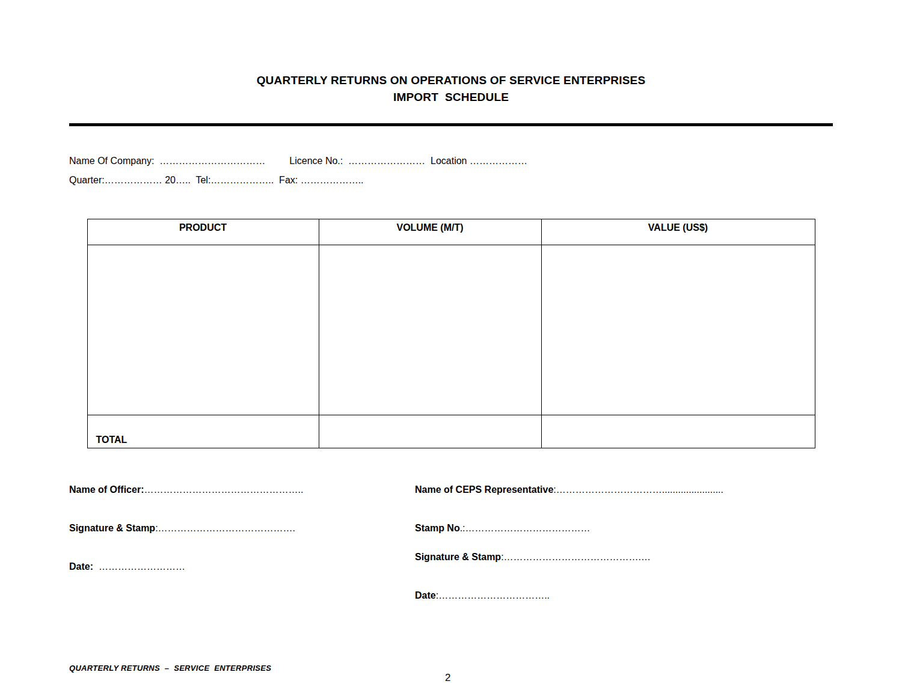QUARTERLY RETURNS ON OPERATIONS OF SERVICE ENTERPRISES
IMPORT SCHEDULE
Name Of Company: …………………………… Licence No.: …………………… Location ………………
Quarter:……………… 20….. Tel:……………….. Fax: ………………..
| PRODUCT | VOLUME (M/T) | VALUE (US$) |
| --- | --- | --- |
| TOTAL | | |
| Name of Officer: ………………………………………….. Signature & Stamp :……………………………………. Date: ……………………… | Name of CEPS Representative :……………………………....................... Stamp No .:………………………………… Signature & Stamp :…………………………………….… Date :…………………………….. |
QUARTERLY RETURNS – SERVICE ENTERPRISES 2